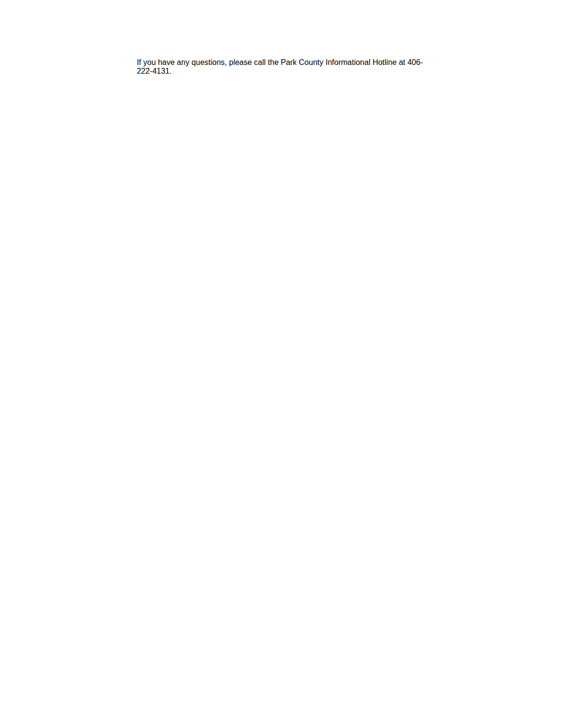If you have any questions, please call the Park County Informational Hotline at 406-222-4131.